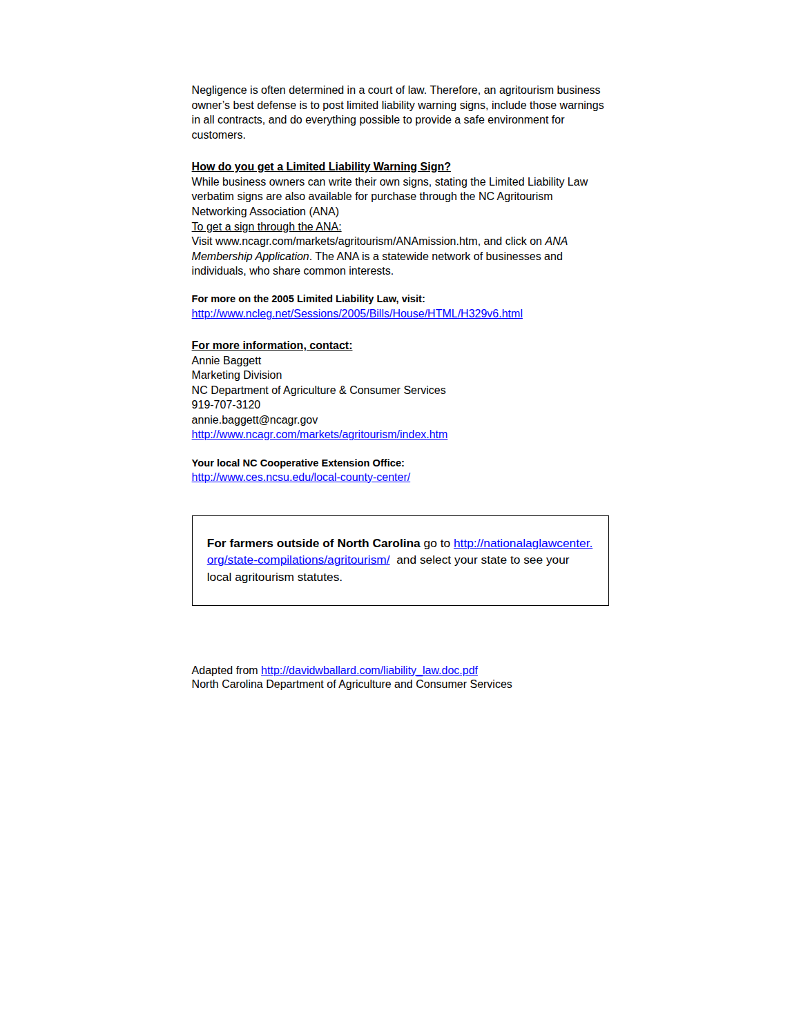Negligence is often determined in a court of law. Therefore, an agritourism business owner’s best defense is to post limited liability warning signs, include those warnings in all contracts, and do everything possible to provide a safe environment for customers.
How do you get a Limited Liability Warning Sign?
While business owners can write their own signs, stating the Limited Liability Law verbatim signs are also available for purchase through the NC Agritourism Networking Association (ANA)
To get a sign through the ANA:
Visit www.ncagr.com/markets/agritourism/ANAmission.htm, and click on ANA Membership Application. The ANA is a statewide network of businesses and individuals, who share common interests.
For more on the 2005 Limited Liability Law, visit:
http://www.ncleg.net/Sessions/2005/Bills/House/HTML/H329v6.html
For more information, contact:
Annie Baggett
Marketing Division
NC Department of Agriculture & Consumer Services
919-707-3120
annie.baggett@ncagr.gov
http://www.ncagr.com/markets/agritourism/index.htm
Your local NC Cooperative Extension Office:
http://www.ces.ncsu.edu/local-county-center/
For farmers outside of North Carolina go to http://nationalaglawcenter.org/state-compilations/agritourism/ and select your state to see your local agritourism statutes.
Adapted from http://davidwballard.com/liability_law.doc.pdf
North Carolina Department of Agriculture and Consumer Services